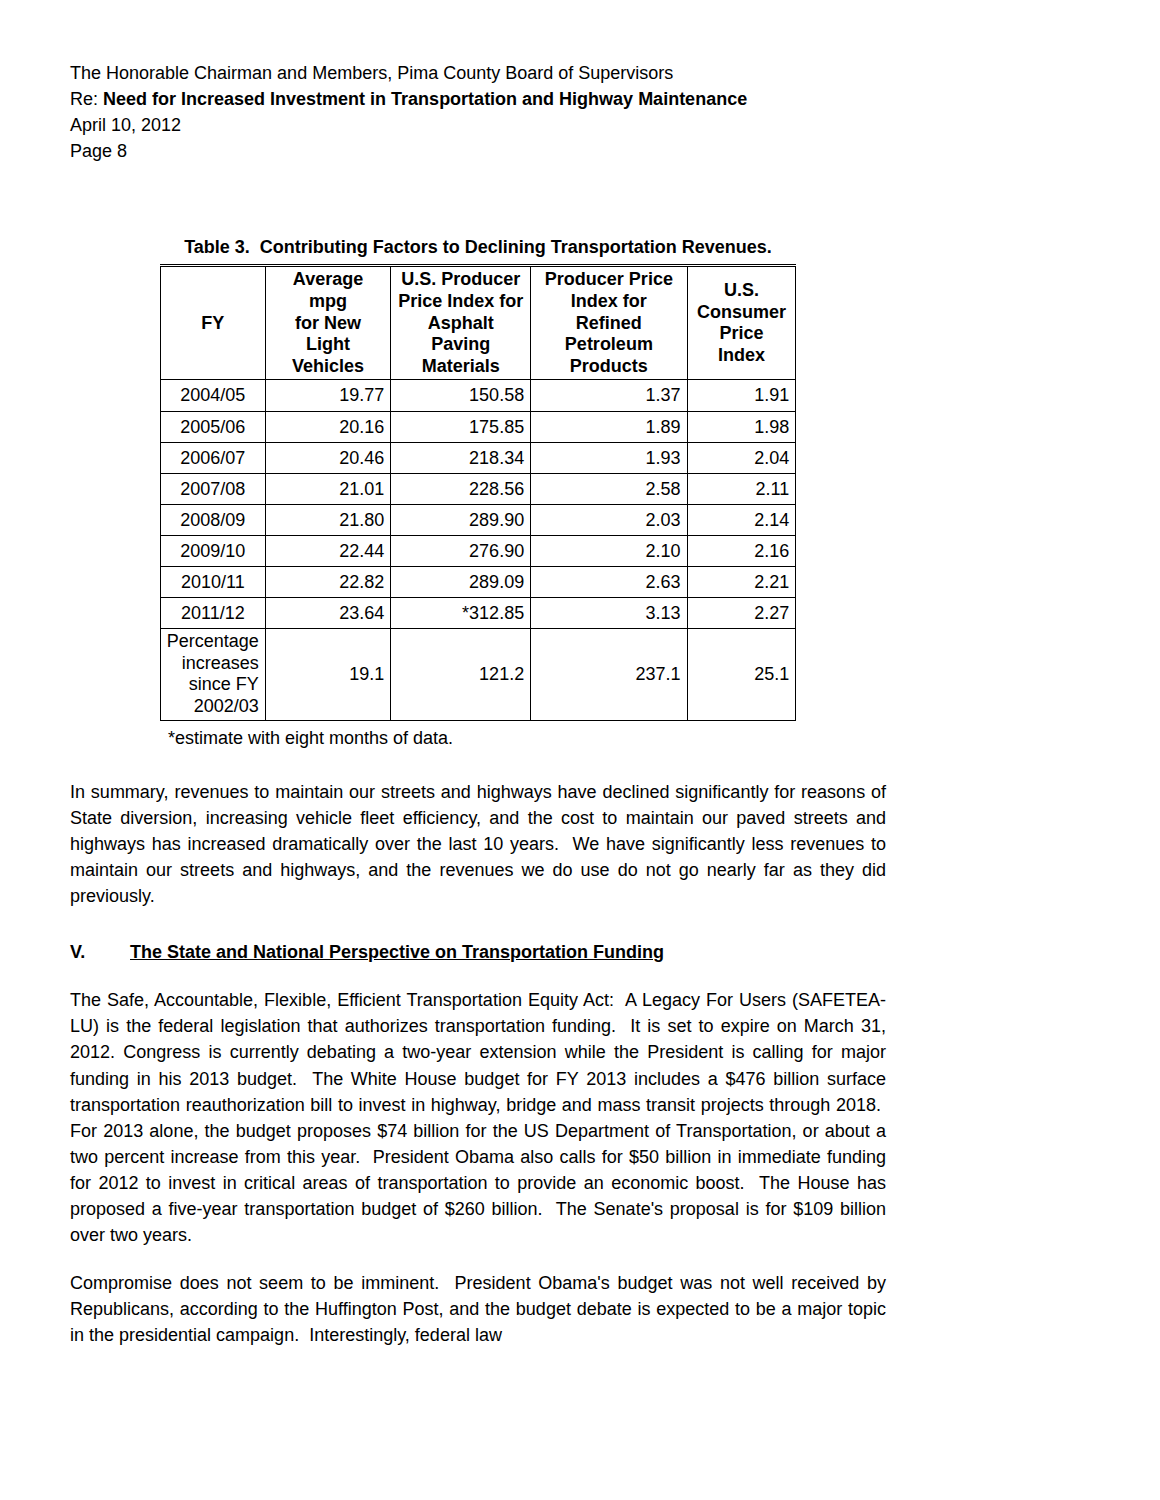The Honorable Chairman and Members, Pima County Board of Supervisors
Re: Need for Increased Investment in Transportation and Highway Maintenance
April 10, 2012
Page 8
Table 3. Contributing Factors to Declining Transportation Revenues.
| FY | Average mpg for New Light Vehicles | U.S. Producer Price Index for Asphalt Paving Materials | Producer Price Index for Refined Petroleum Products | U.S. Consumer Price Index |
| --- | --- | --- | --- | --- |
| 2004/05 | 19.77 | 150.58 | 1.37 | 1.91 |
| 2005/06 | 20.16 | 175.85 | 1.89 | 1.98 |
| 2006/07 | 20.46 | 218.34 | 1.93 | 2.04 |
| 2007/08 | 21.01 | 228.56 | 2.58 | 2.11 |
| 2008/09 | 21.80 | 289.90 | 2.03 | 2.14 |
| 2009/10 | 22.44 | 276.90 | 2.10 | 2.16 |
| 2010/11 | 22.82 | 289.09 | 2.63 | 2.21 |
| 2011/12 | 23.64 | *312.85 | 3.13 | 2.27 |
| Percentage increases since FY 2002/03 | 19.1 | 121.2 | 237.1 | 25.1 |
*estimate with eight months of data.
In summary, revenues to maintain our streets and highways have declined significantly for reasons of State diversion, increasing vehicle fleet efficiency, and the cost to maintain our paved streets and highways has increased dramatically over the last 10 years. We have significantly less revenues to maintain our streets and highways, and the revenues we do use do not go nearly far as they did previously.
V. The State and National Perspective on Transportation Funding
The Safe, Accountable, Flexible, Efficient Transportation Equity Act: A Legacy For Users (SAFETEA-LU) is the federal legislation that authorizes transportation funding. It is set to expire on March 31, 2012. Congress is currently debating a two-year extension while the President is calling for major funding in his 2013 budget. The White House budget for FY 2013 includes a $476 billion surface transportation reauthorization bill to invest in highway, bridge and mass transit projects through 2018. For 2013 alone, the budget proposes $74 billion for the US Department of Transportation, or about a two percent increase from this year. President Obama also calls for $50 billion in immediate funding for 2012 to invest in critical areas of transportation to provide an economic boost. The House has proposed a five-year transportation budget of $260 billion. The Senate's proposal is for $109 billion over two years.
Compromise does not seem to be imminent. President Obama's budget was not well received by Republicans, according to the Huffington Post, and the budget debate is expected to be a major topic in the presidential campaign. Interestingly, federal law